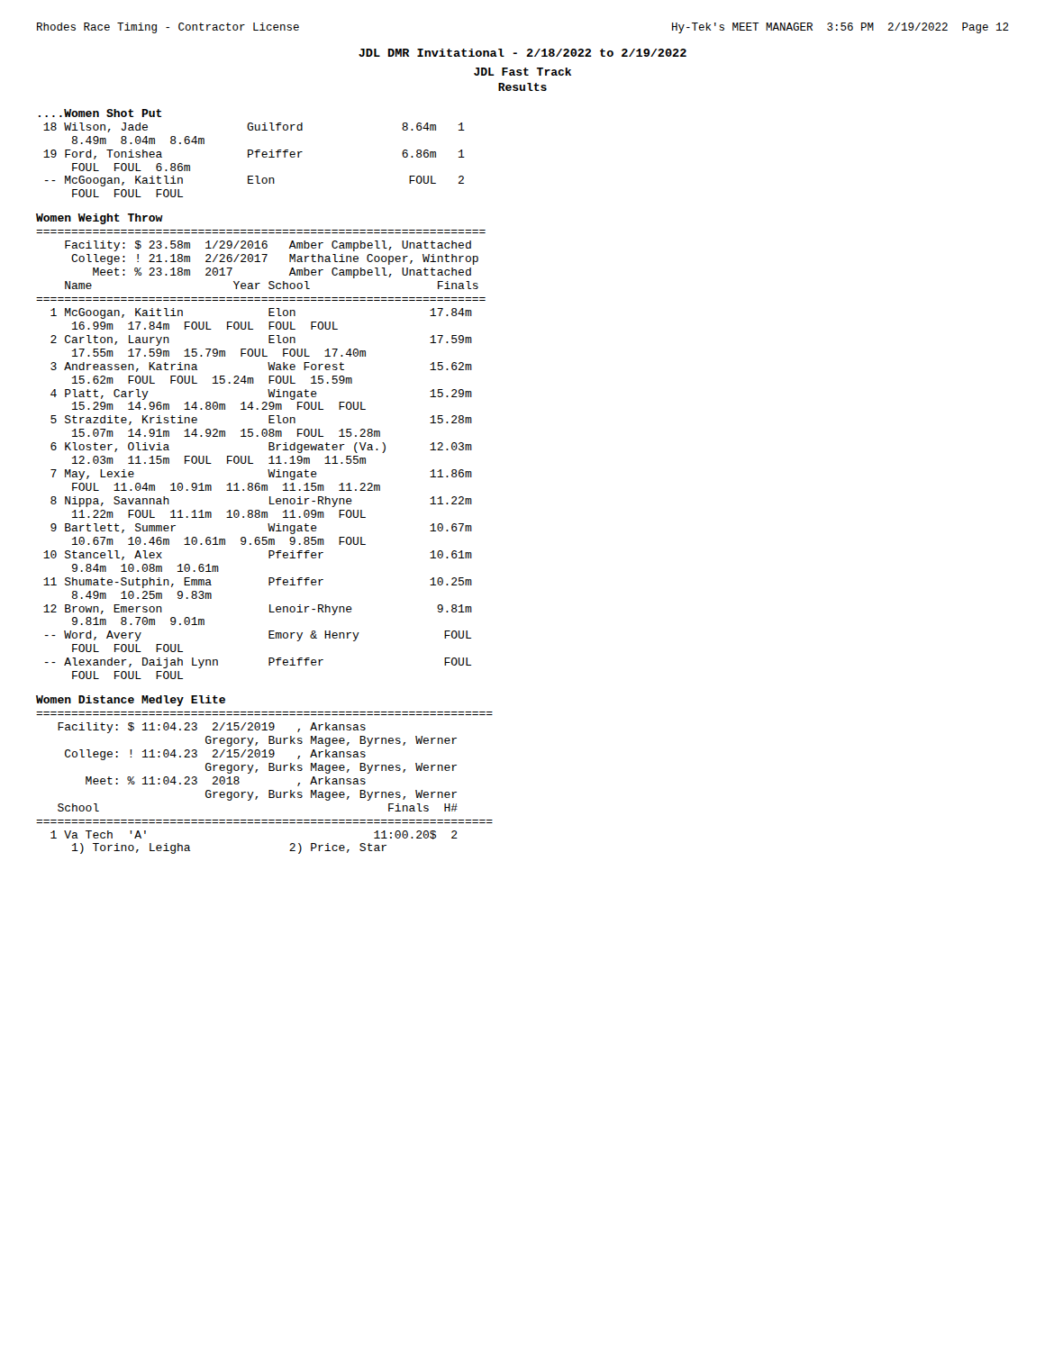Rhodes Race Timing - Contractor License Hy-Tek's MEET MANAGER 3:56 PM 2/19/2022 Page 12
JDL DMR Invitational - 2/18/2022 to 2/19/2022
JDL Fast Track
Results
....Women Shot Put
 18 Wilson, Jade              Guilford              8.64m   1
     8.49m  8.04m  8.64m
 19 Ford, Tonishea            Pfeiffer              6.86m   1
     FOUL  FOUL  6.86m
 -- McGoogan, Kaitlin         Elon                   FOUL   2
     FOUL  FOUL  FOUL
Women Weight Throw
================================================================
    Facility: $ 23.58m  1/29/2016   Amber Campbell, Unattached
     College: ! 21.18m  2/26/2017   Marthaline Cooper, Winthrop
        Meet: % 23.18m  2017        Amber Campbell, Unattached
    Name                    Year School                  Finals
================================================================
  1 McGoogan, Kaitlin            Elon                   17.84m
     16.99m  17.84m  FOUL  FOUL  FOUL  FOUL
  2 Carlton, Lauryn              Elon                   17.59m
     17.55m  17.59m  15.79m  FOUL  FOUL  17.40m
  3 Andreassen, Katrina          Wake Forest            15.62m
     15.62m  FOUL  FOUL  15.24m  FOUL  15.59m
  4 Platt, Carly                 Wingate                15.29m
     15.29m  14.96m  14.80m  14.29m  FOUL  FOUL
  5 Strazdite, Kristine          Elon                   15.28m
     15.07m  14.91m  14.92m  15.08m  FOUL  15.28m
  6 Kloster, Olivia              Bridgewater (Va.)      12.03m
     12.03m  11.15m  FOUL  FOUL  11.19m  11.55m
  7 May, Lexie                   Wingate                11.86m
     FOUL  11.04m  10.91m  11.86m  11.15m  11.22m
  8 Nippa, Savannah              Lenoir-Rhyne           11.22m
     11.22m  FOUL  11.11m  10.88m  11.09m  FOUL
  9 Bartlett, Summer             Wingate                10.67m
     10.67m  10.46m  10.61m  9.65m  9.85m  FOUL
 10 Stancell, Alex               Pfeiffer               10.61m
     9.84m  10.08m  10.61m
 11 Shumate-Sutphin, Emma        Pfeiffer               10.25m
     8.49m  10.25m  9.83m
 12 Brown, Emerson               Lenoir-Rhyne            9.81m
     9.81m  8.70m  9.01m
 -- Word, Avery                  Emory & Henry            FOUL
     FOUL  FOUL  FOUL
 -- Alexander, Daijah Lynn       Pfeiffer                 FOUL
     FOUL  FOUL  FOUL
Women Distance Medley Elite
=================================================================
   Facility: $ 11:04.23  2/15/2019   , Arkansas
                        Gregory, Burks Magee, Byrnes, Werner
    College: ! 11:04.23  2/15/2019   , Arkansas
                        Gregory, Burks Magee, Byrnes, Werner
       Meet: % 11:04.23  2018        , Arkansas
                        Gregory, Burks Magee, Byrnes, Werner
   School                                         Finals  H#
=================================================================
  1 Va Tech  'A'                                11:00.20$  2
     1) Torino, Leigha              2) Price, Star